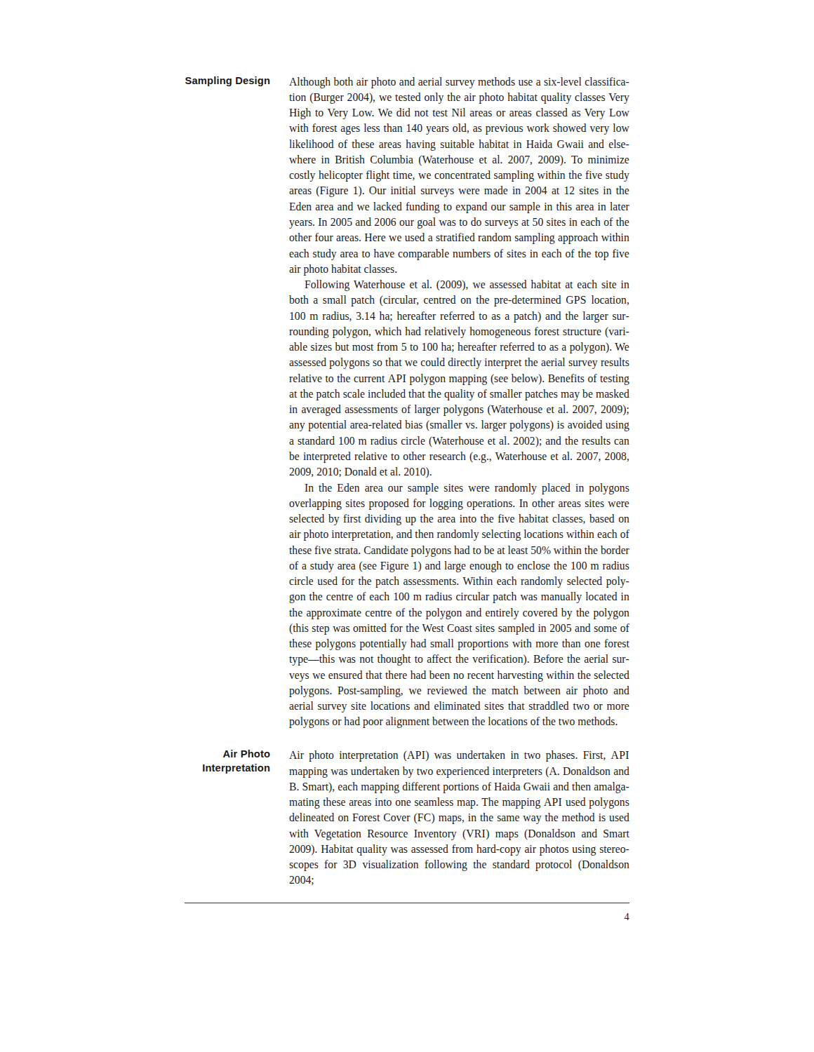Sampling Design
Although both air photo and aerial survey methods use a six-level classification (Burger 2004), we tested only the air photo habitat quality classes Very High to Very Low. We did not test Nil areas or areas classed as Very Low with forest ages less than 140 years old, as previous work showed very low likelihood of these areas having suitable habitat in Haida Gwaii and elsewhere in British Columbia (Waterhouse et al. 2007, 2009). To minimize costly helicopter flight time, we concentrated sampling within the five study areas (Figure 1). Our initial surveys were made in 2004 at 12 sites in the Eden area and we lacked funding to expand our sample in this area in later years. In 2005 and 2006 our goal was to do surveys at 50 sites in each of the other four areas. Here we used a stratified random sampling approach within each study area to have comparable numbers of sites in each of the top five air photo habitat classes.
Following Waterhouse et al. (2009), we assessed habitat at each site in both a small patch (circular, centred on the pre-determined GPS location, 100 m radius, 3.14 ha; hereafter referred to as a patch) and the larger surrounding polygon, which had relatively homogeneous forest structure (variable sizes but most from 5 to 100 ha; hereafter referred to as a polygon). We assessed polygons so that we could directly interpret the aerial survey results relative to the current API polygon mapping (see below). Benefits of testing at the patch scale included that the quality of smaller patches may be masked in averaged assessments of larger polygons (Waterhouse et al. 2007, 2009); any potential area-related bias (smaller vs. larger polygons) is avoided using a standard 100 m radius circle (Waterhouse et al. 2002); and the results can be interpreted relative to other research (e.g., Waterhouse et al. 2007, 2008, 2009, 2010; Donald et al. 2010).
In the Eden area our sample sites were randomly placed in polygons overlapping sites proposed for logging operations. In other areas sites were selected by first dividing up the area into the five habitat classes, based on air photo interpretation, and then randomly selecting locations within each of these five strata. Candidate polygons had to be at least 50% within the border of a study area (see Figure 1) and large enough to enclose the 100 m radius circle used for the patch assessments. Within each randomly selected polygon the centre of each 100 m radius circular patch was manually located in the approximate centre of the polygon and entirely covered by the polygon (this step was omitted for the West Coast sites sampled in 2005 and some of these polygons potentially had small proportions with more than one forest type—this was not thought to affect the verification). Before the aerial surveys we ensured that there had been no recent harvesting within the selected polygons. Post-sampling, we reviewed the match between air photo and aerial survey site locations and eliminated sites that straddled two or more polygons or had poor alignment between the locations of the two methods.
Air Photo
Interpretation
Air photo interpretation (API) was undertaken in two phases. First, API mapping was undertaken by two experienced interpreters (A. Donaldson and B. Smart), each mapping different portions of Haida Gwaii and then amalgamating these areas into one seamless map. The mapping API used polygons delineated on Forest Cover (FC) maps, in the same way the method is used with Vegetation Resource Inventory (VRI) maps (Donaldson and Smart 2009). Habitat quality was assessed from hard-copy air photos using stereoscopes for 3D visualization following the standard protocol (Donaldson 2004;
4